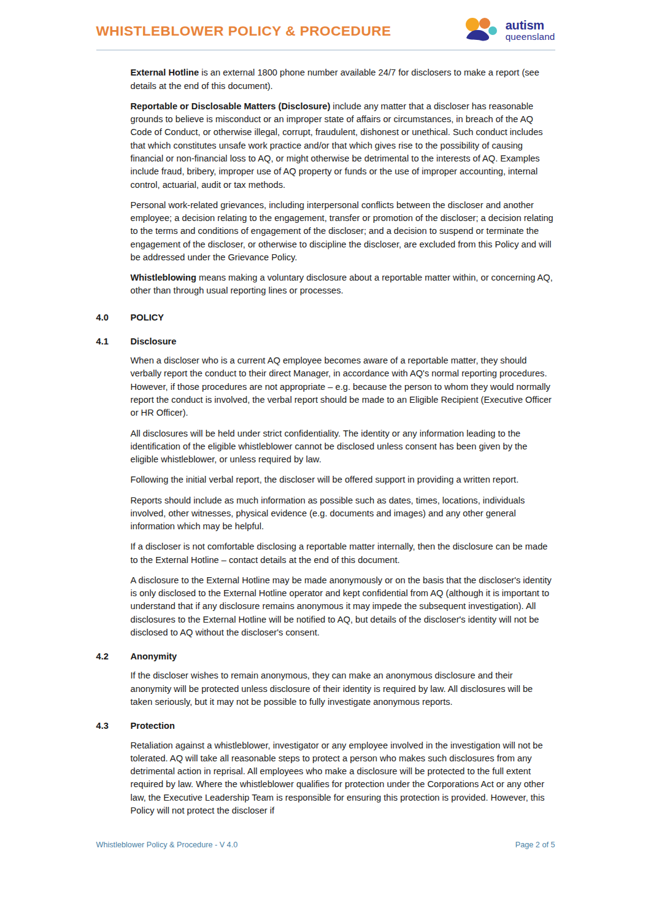Whistleblower Policy & Procedure
autism
queensland
External Hotline is an external 1800 phone number available 24/7 for disclosers to make a report (see details at the end of this document).
Reportable or Disclosable Matters (Disclosure) include any matter that a discloser has reasonable grounds to believe is misconduct or an improper state of affairs or circumstances, in breach of the AQ Code of Conduct, or otherwise illegal, corrupt, fraudulent, dishonest or unethical. Such conduct includes that which constitutes unsafe work practice and/or that which gives rise to the possibility of causing financial or non-financial loss to AQ, or might otherwise be detrimental to the interests of AQ. Examples include fraud, bribery, improper use of AQ property or funds or the use of improper accounting, internal control, actuarial, audit or tax methods.
Personal work-related grievances, including interpersonal conflicts between the discloser and another employee; a decision relating to the engagement, transfer or promotion of the discloser; a decision relating to the terms and conditions of engagement of the discloser; and a decision to suspend or terminate the engagement of the discloser, or otherwise to discipline the discloser, are excluded from this Policy and will be addressed under the Grievance Policy.
Whistleblowing means making a voluntary disclosure about a reportable matter within, or concerning AQ, other than through usual reporting lines or processes.
4.0 POLICY
4.1 Disclosure
When a discloser who is a current AQ employee becomes aware of a reportable matter, they should verbally report the conduct to their direct Manager, in accordance with AQ's normal reporting procedures. However, if those procedures are not appropriate – e.g. because the person to whom they would normally report the conduct is involved, the verbal report should be made to an Eligible Recipient (Executive Officer or HR Officer).
All disclosures will be held under strict confidentiality. The identity or any information leading to the identification of the eligible whistleblower cannot be disclosed unless consent has been given by the eligible whistleblower, or unless required by law.
Following the initial verbal report, the discloser will be offered support in providing a written report.
Reports should include as much information as possible such as dates, times, locations, individuals involved, other witnesses, physical evidence (e.g. documents and images) and any other general information which may be helpful.
If a discloser is not comfortable disclosing a reportable matter internally, then the disclosure can be made to the External Hotline – contact details at the end of this document.
A disclosure to the External Hotline may be made anonymously or on the basis that the discloser's identity is only disclosed to the External Hotline operator and kept confidential from AQ (although it is important to understand that if any disclosure remains anonymous it may impede the subsequent investigation). All disclosures to the External Hotline will be notified to AQ, but details of the discloser's identity will not be disclosed to AQ without the discloser's consent.
4.2 Anonymity
If the discloser wishes to remain anonymous, they can make an anonymous disclosure and their anonymity will be protected unless disclosure of their identity is required by law. All disclosures will be taken seriously, but it may not be possible to fully investigate anonymous reports.
4.3 Protection
Retaliation against a whistleblower, investigator or any employee involved in the investigation will not be tolerated. AQ will take all reasonable steps to protect a person who makes such disclosures from any detrimental action in reprisal. All employees who make a disclosure will be protected to the full extent required by law. Where the whistleblower qualifies for protection under the Corporations Act or any other law, the Executive Leadership Team is responsible for ensuring this protection is provided. However, this Policy will not protect the discloser if
Whistleblower Policy & Procedure - V 4.0 Page 2 of 5